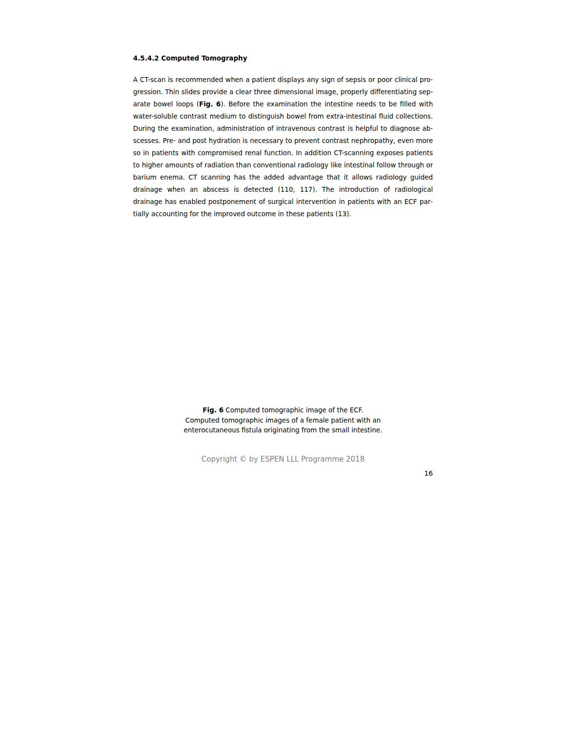4.5.4.2 Computed Tomography
A CT-scan is recommended when a patient displays any sign of sepsis or poor clinical progression. Thin slides provide a clear three dimensional image, properly differentiating separate bowel loops (Fig. 6). Before the examination the intestine needs to be filled with water-soluble contrast medium to distinguish bowel from extra-intestinal fluid collections. During the examination, administration of intravenous contrast is helpful to diagnose abscesses. Pre- and post hydration is necessary to prevent contrast nephropathy, even more so in patients with compromised renal function. In addition CT-scanning exposes patients to higher amounts of radiation than conventional radiology like intestinal follow through or barium enema. CT scanning has the added advantage that it allows radiology guided drainage when an abscess is detected (110, 117). The introduction of radiological drainage has enabled postponement of surgical intervention in patients with an ECF partially accounting for the improved outcome in these patients (13).
Fig. 6 Computed tomographic image of the ECF.
Computed tomographic images of a female patient with an
enterocutaneous fistula originating from the small intestine.
Copyright © by ESPEN LLL Programme 2018
16